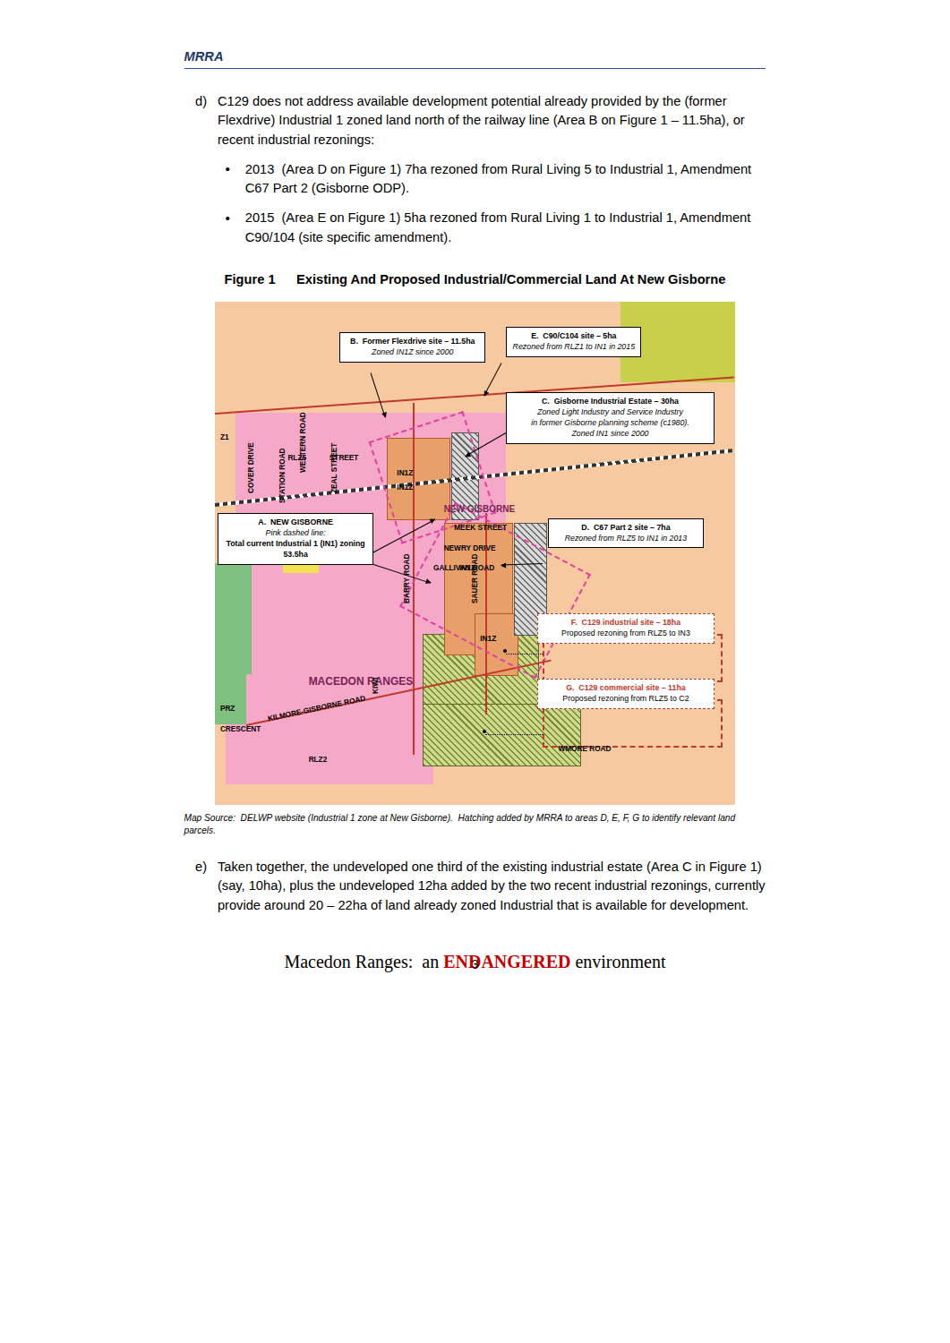MRRA
d) C129 does not address available development potential already provided by the (former Flexdrive) Industrial 1 zoned land north of the railway line (Area B on Figure 1 – 11.5ha), or recent industrial rezonings:
2013 (Area D on Figure 1) 7ha rezoned from Rural Living 5 to Industrial 1, Amendment C67 Part 2 (Gisborne ODP).
2015 (Area E on Figure 1) 5ha rezoned from Rural Living 1 to Industrial 1, Amendment C90/104 (site specific amendment).
Figure 1 Existing And Proposed Industrial/Commercial Land At New Gisborne
Z1
RLZ5
PUZ2
IN1Z
IN1Z
IN1Z
IN1Z
NEW GISBORNE
MEEK STREET
NEWRY DRIVE
GALLIVAN ROAD
HAMILTON ROAD
MACEDON RANGES
PRZ
CRESCENT
RLZ2
KILMORE-GISBORNE ROAD
BARRY ROAD
SAUER ROAD
STATION ROAD
ZEAL STREET
COVER DRIVE
WESTERN ROAD
STREET
KIWI
WMORE ROAD
B. Former Flexdrive site – 11.5ha
Zoned IN1Z since 2000
E. C90/C104 site – 5ha
Rezoned from RLZ1 to IN1 in 2015
C. Gisborne Industrial Estate – 30ha
Zoned Light Industry and Service Industry
in former Gisborne planning scheme (c1980).
Zoned IN1 since 2000
A. NEW GISBORNE
Pink dashed line:
Total current Industrial 1 (IN1) zoning
53.5ha
D. C67 Part 2 site – 7ha
Rezoned from RLZ5 to IN1 in 2013
F. C129 industrial site – 18ha
Proposed rezoning from RLZ5 to IN3
G. C129 commercial site – 11ha
Proposed rezoning from RLZ5 to C2
Map Source: DELWP website (Industrial 1 zone at New Gisborne). Hatching added by MRRA to areas D, E, F, G to identify relevant land parcels.
e) Taken together, the undeveloped one third of the existing industrial estate (Area C in Figure 1) (say, 10ha), plus the undeveloped 12ha added by the two recent industrial rezonings, currently provide around 20 – 22ha of land already zoned Industrial that is available for development.
Macedon Ranges: an ENDANGERED environment
3